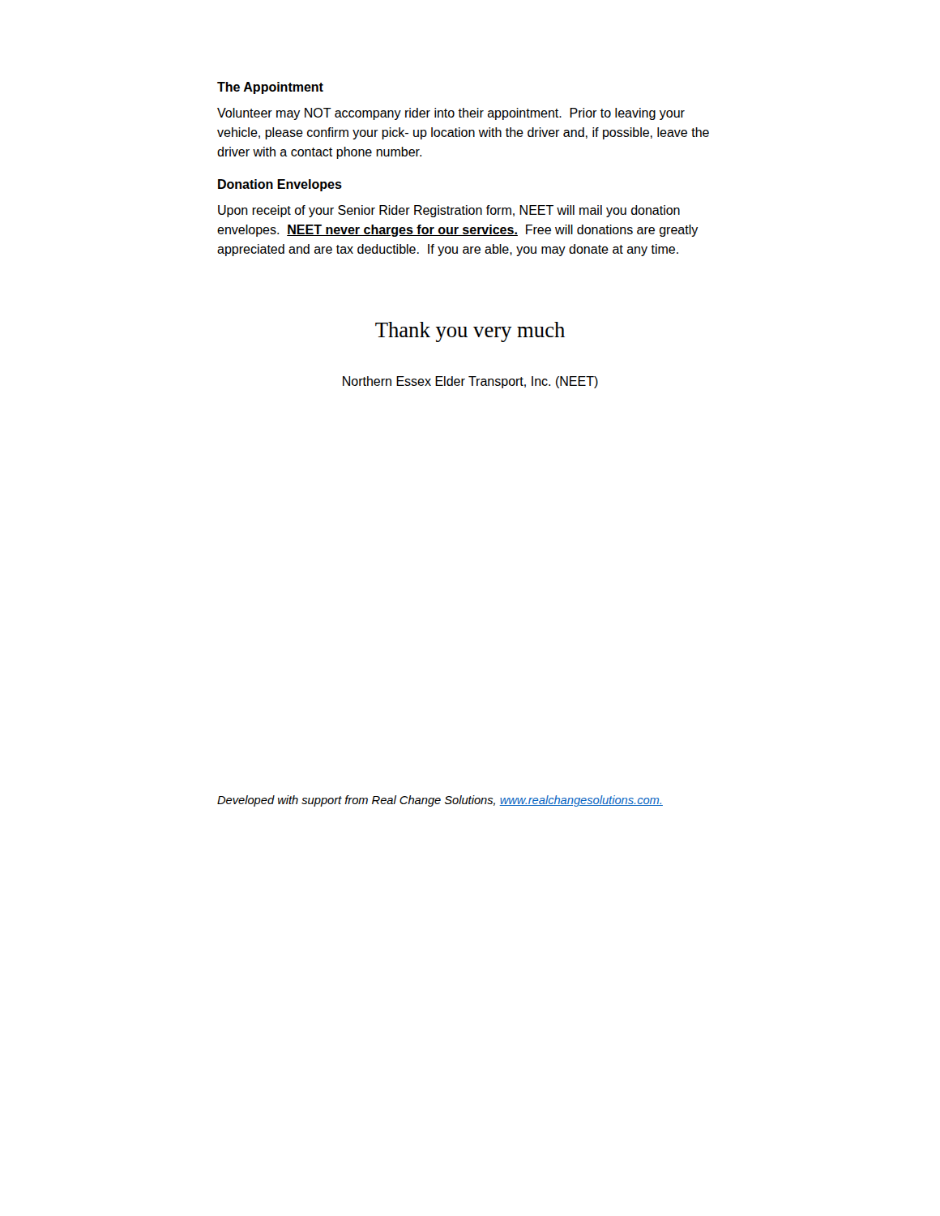The Appointment
Volunteer may NOT accompany rider into their appointment. Prior to leaving your vehicle, please confirm your pick- up location with the driver and, if possible, leave the driver with a contact phone number.
Donation Envelopes
Upon receipt of your Senior Rider Registration form, NEET will mail you donation envelopes. NEET never charges for our services. Free will donations are greatly appreciated and are tax deductible. If you are able, you may donate at any time.
Thank you very much
Northern Essex Elder Transport, Inc. (NEET)
Developed with support from Real Change Solutions, www.realchangesolutions.com.